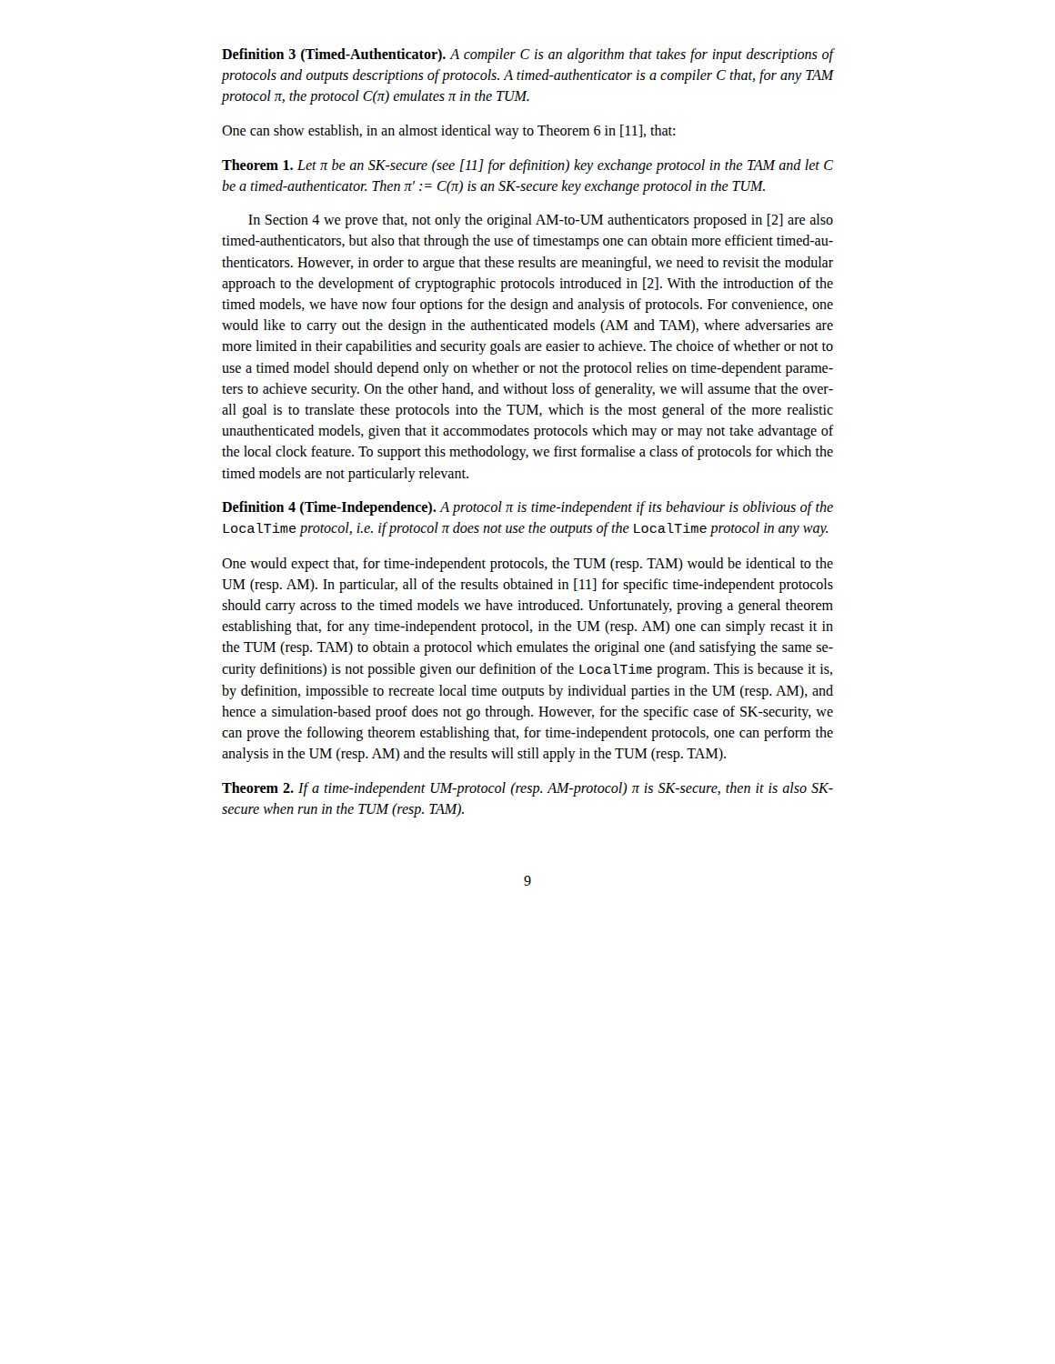Definition 3 (Timed-Authenticator). A compiler C is an algorithm that takes for input descriptions of protocols and outputs descriptions of protocols. A timed-authenticator is a compiler C that, for any TAM protocol π, the protocol C(π) emulates π in the TUM.
One can show establish, in an almost identical way to Theorem 6 in [11], that:
Theorem 1. Let π be an SK-secure (see [11] for definition) key exchange protocol in the TAM and let C be a timed-authenticator. Then π′ := C(π) is an SK-secure key exchange protocol in the TUM.
In Section 4 we prove that, not only the original AM-to-UM authenticators proposed in [2] are also timed-authenticators, but also that through the use of timestamps one can obtain more efficient timed-authenticators. However, in order to argue that these results are meaningful, we need to revisit the modular approach to the development of cryptographic protocols introduced in [2]. With the introduction of the timed models, we have now four options for the design and analysis of protocols. For convenience, one would like to carry out the design in the authenticated models (AM and TAM), where adversaries are more limited in their capabilities and security goals are easier to achieve. The choice of whether or not to use a timed model should depend only on whether or not the protocol relies on time-dependent parameters to achieve security. On the other hand, and without loss of generality, we will assume that the overall goal is to translate these protocols into the TUM, which is the most general of the more realistic unauthenticated models, given that it accommodates protocols which may or may not take advantage of the local clock feature. To support this methodology, we first formalise a class of protocols for which the timed models are not particularly relevant.
Definition 4 (Time-Independence). A protocol π is time-independent if its behaviour is oblivious of the LocalTime protocol, i.e. if protocol π does not use the outputs of the LocalTime protocol in any way.
One would expect that, for time-independent protocols, the TUM (resp. TAM) would be identical to the UM (resp. AM). In particular, all of the results obtained in [11] for specific time-independent protocols should carry across to the timed models we have introduced. Unfortunately, proving a general theorem establishing that, for any time-independent protocol, in the UM (resp. AM) one can simply recast it in the TUM (resp. TAM) to obtain a protocol which emulates the original one (and satisfying the same security definitions) is not possible given our definition of the LocalTime program. This is because it is, by definition, impossible to recreate local time outputs by individual parties in the UM (resp. AM), and hence a simulation-based proof does not go through. However, for the specific case of SK-security, we can prove the following theorem establishing that, for time-independent protocols, one can perform the analysis in the UM (resp. AM) and the results will still apply in the TUM (resp. TAM).
Theorem 2. If a time-independent UM-protocol (resp. AM-protocol) π is SK-secure, then it is also SK-secure when run in the TUM (resp. TAM).
9